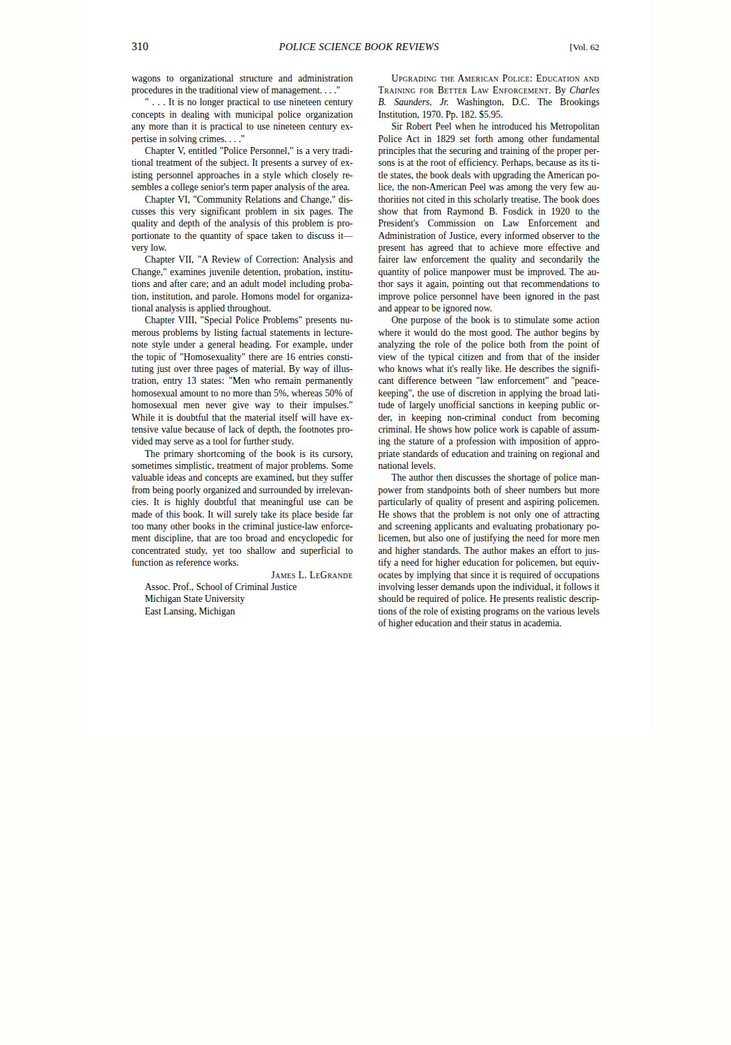310 POLICE SCIENCE BOOK REVIEWS [Vol. 62
wagons to organizational structure and administration procedures in the traditional view of management. . . ."
" . . . It is no longer practical to use nineteen century concepts in dealing with municipal police organization any more than it is practical to use nineteen century expertise in solving crimes. . . ."
Chapter V, entitled "Police Personnel," is a very traditional treatment of the subject. It presents a survey of existing personnel approaches in a style which closely resembles a college senior's term paper analysis of the area.
Chapter VI, "Community Relations and Change," discusses this very significant problem in six pages. The quality and depth of the analysis of this problem is proportionate to the quantity of space taken to discuss it—very low.
Chapter VII, "A Review of Correction: Analysis and Change," examines juvenile detention, probation, institutions and after care; and an adult model including probation, institution, and parole. Homons model for organizational analysis is applied throughout.
Chapter VIII, "Special Police Problems" presents numerous problems by listing factual statements in lecture-note style under a general heading. For example, under the topic of "Homosexuality" there are 16 entries constituting just over three pages of material. By way of illustration, entry 13 states: "Men who remain permanently homosexual amount to no more than 5%, whereas 50% of homosexual men never give way to their impulses." While it is doubtful that the material itself will have extensive value because of lack of depth, the footnotes provided may serve as a tool for further study.
The primary shortcoming of the book is its cursory, sometimes simplistic, treatment of major problems. Some valuable ideas and concepts are examined, but they suffer from being poorly organized and surrounded by irrelevancies. It is highly doubtful that meaningful use can be made of this book. It will surely take its place beside far too many other books in the criminal justice-law enforcement discipline, that are too broad and encyclopedic for concentrated study, yet too shallow and superficial to function as reference works.
James L. LeGrande
Assoc. Prof., School of Criminal Justice
Michigan State University
East Lansing, Michigan
Upgrading the American Police: Education and Training for Better Law Enforcement. By Charles B. Saunders, Jr. Washington, D.C. The Brookings Institution, 1970. Pp. 182. $5.95.
Sir Robert Peel when he introduced his Metropolitan Police Act in 1829 set forth among other fundamental principles that the securing and training of the proper persons is at the root of efficiency. Perhaps, because as its title states, the book deals with upgrading the American police, the non-American Peel was among the very few authorities not cited in this scholarly treatise. The book does show that from Raymond B. Fosdick in 1920 to the President's Commission on Law Enforcement and Administration of Justice, every informed observer to the present has agreed that to achieve more effective and fairer law enforcement the quality and secondarily the quantity of police manpower must be improved. The author says it again, pointing out that recommendations to improve police personnel have been ignored in the past and appear to be ignored now.
One purpose of the book is to stimulate some action where it would do the most good. The author begins by analyzing the role of the police both from the point of view of the typical citizen and from that of the insider who knows what it's really like. He describes the significant difference between "law enforcement" and "peacekeeping", the use of discretion in applying the broad latitude of largely unofficial sanctions in keeping public order, in keeping non-criminal conduct from becoming criminal. He shows how police work is capable of assuming the stature of a profession with imposition of appropriate standards of education and training on regional and national levels.
The author then discusses the shortage of police manpower from standpoints both of sheer numbers but more particularly of quality of present and aspiring policemen. He shows that the problem is not only one of attracting and screening applicants and evaluating probationary policemen, but also one of justifying the need for more men and higher standards. The author makes an effort to justify a need for higher education for policemen, but equivocates by implying that since it is required of occupations involving lesser demands upon the individual, it follows it should be required of police. He presents realistic descriptions of the role of existing programs on the various levels of higher education and their status in academia.